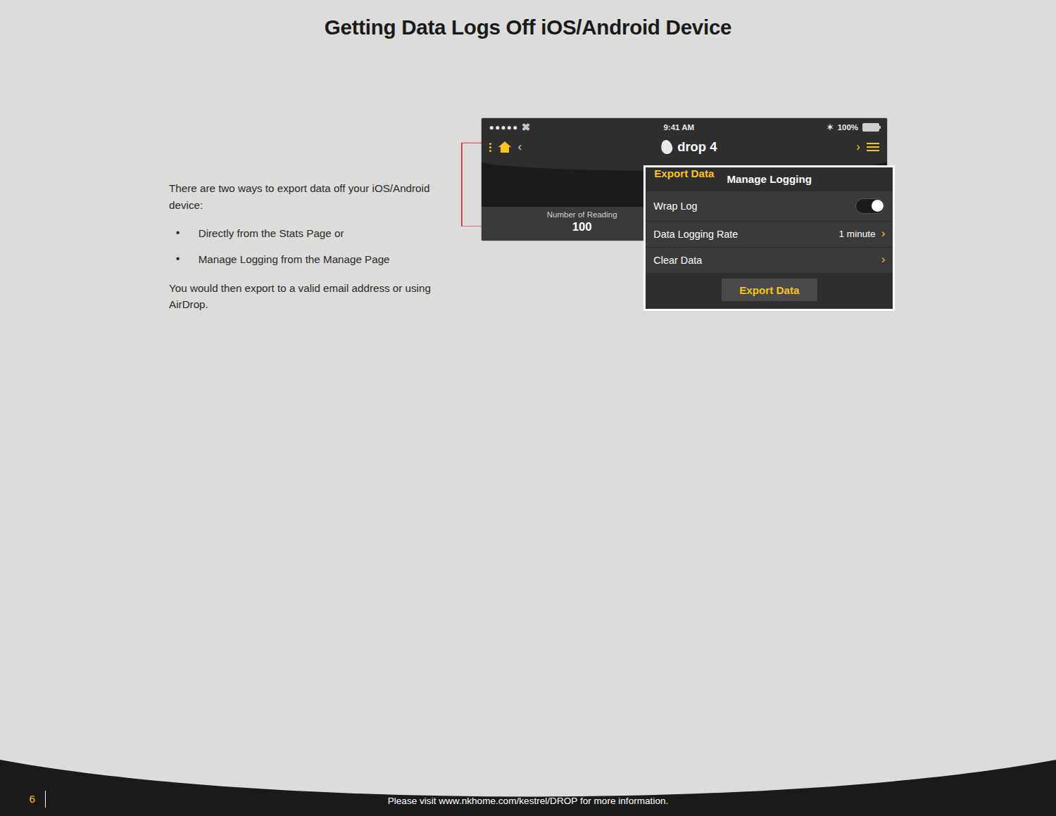Getting Data Logs Off iOS/Android Device
There are two ways to export data off your iOS/Android device:
Directly from the Stats Page or
Manage Logging from the Manage Page
You would then export to a valid email address or using AirDrop.
●●●●● ⌘
9:41 AM
✶ 100%
‹
drop 4
›
Export Data
Stats
Number of Reading 100
Readings Range Refined
›
Manage Logging
Wrap Log
Data Logging Rate
1 minute ›
Clear Data
›
Export Data
Please visit www.nkhome.com/kestrel/DROP for more information.
6